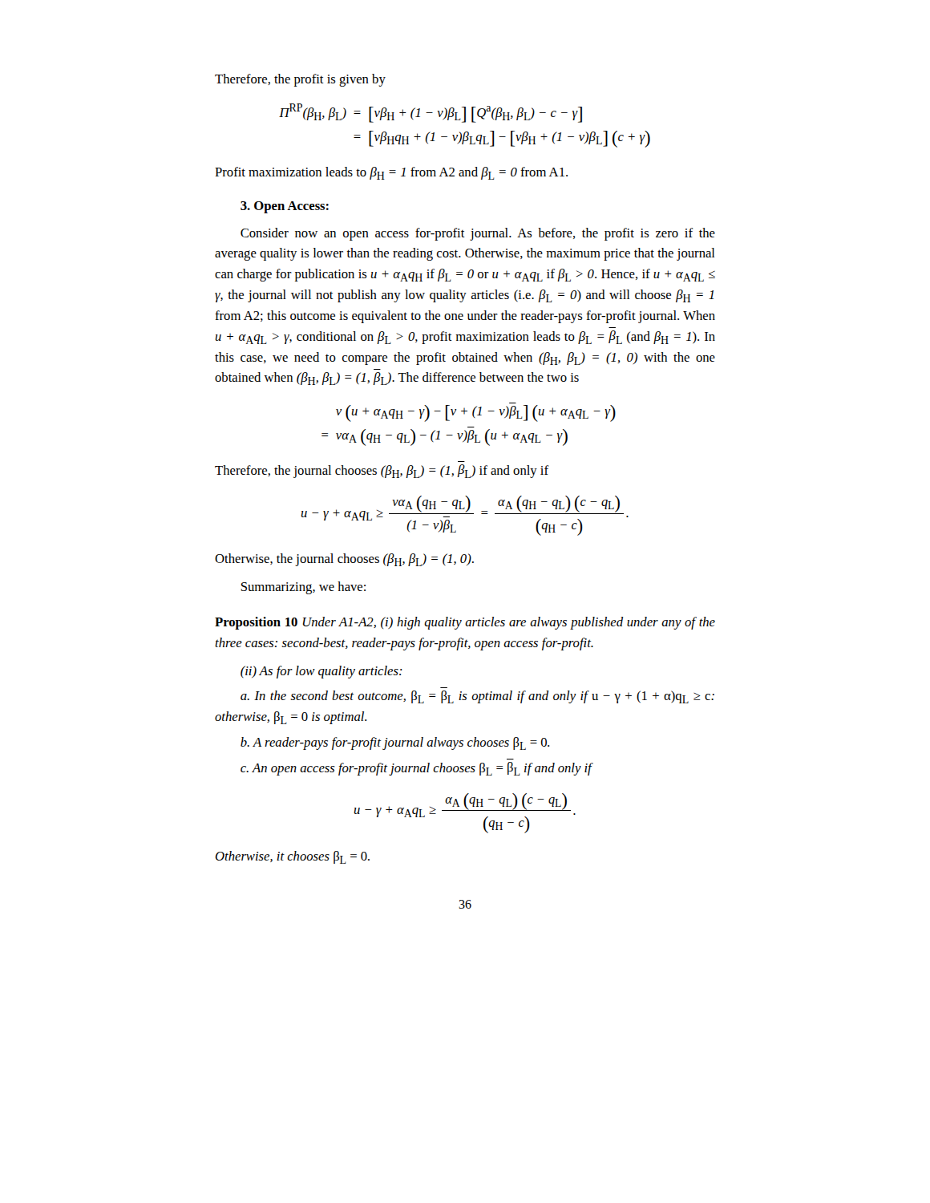Therefore, the profit is given by
| Π RP (β H , β L ) | = | [ νβ H + (1 − ν)β L ] [ Q a (β H , β L ) − c − γ ] |
| | = | [ νβ H q H + (1 − ν)β L q L ] − [ νβ H + (1 − ν)β L ] ( c + γ ) |
Profit maximization leads to βH = 1 from A2 and βL = 0 from A1.
3. Open Access:
Consider now an open access for-profit journal. As before, the profit is zero if the average quality is lower than the reading cost. Otherwise, the maximum price that the journal can charge for publication is u + αAqH if βL = 0 or u + αAqL if βL > 0. Hence, if u + αAqL ≤ γ, the journal will not publish any low quality articles (i.e. βL = 0) and will choose βH = 1 from A2; this outcome is equivalent to the one under the reader-pays for-profit journal. When u + αAqL > γ, conditional on βL > 0, profit maximization leads to βL = βL (and βH = 1). In this case, we need to compare the profit obtained when (βH, βL) = (1, 0) with the one obtained when (βH, βL) = (1, βL). The difference between the two is
| | | ν ( u + α A q H − γ ) − [ ν + (1 − ν) β L ] ( u + α A q L − γ ) |
| | = | να A ( q H − q L ) − (1 − ν) β L ( u + α A q L − γ ) |
Therefore, the journal chooses (βH, βL) = (1, βL) if and only if
u − γ + αAqL ≥ ναA (qH − qL) (1 − ν)βL = αA (qH − qL) (c − qL) (qH − c) .
Otherwise, the journal chooses (βH, βL) = (1, 0).
Summarizing, we have:
Proposition 10 Under A1-A2, (i) high quality articles are always published under any of the three cases: second-best, reader-pays for-profit, open access for-profit.
(ii) As for low quality articles:
a. In the second best outcome, βL = βL is optimal if and only if u − γ + (1 + α)qL ≥ c: otherwise, βL = 0 is optimal.
b. A reader-pays for-profit journal always chooses βL = 0.
c. An open access for-profit journal chooses βL = βL if and only if
u − γ + αAqL ≥ αA (qH − qL) (c − qL) (qH − c) .
Otherwise, it chooses βL = 0.
36